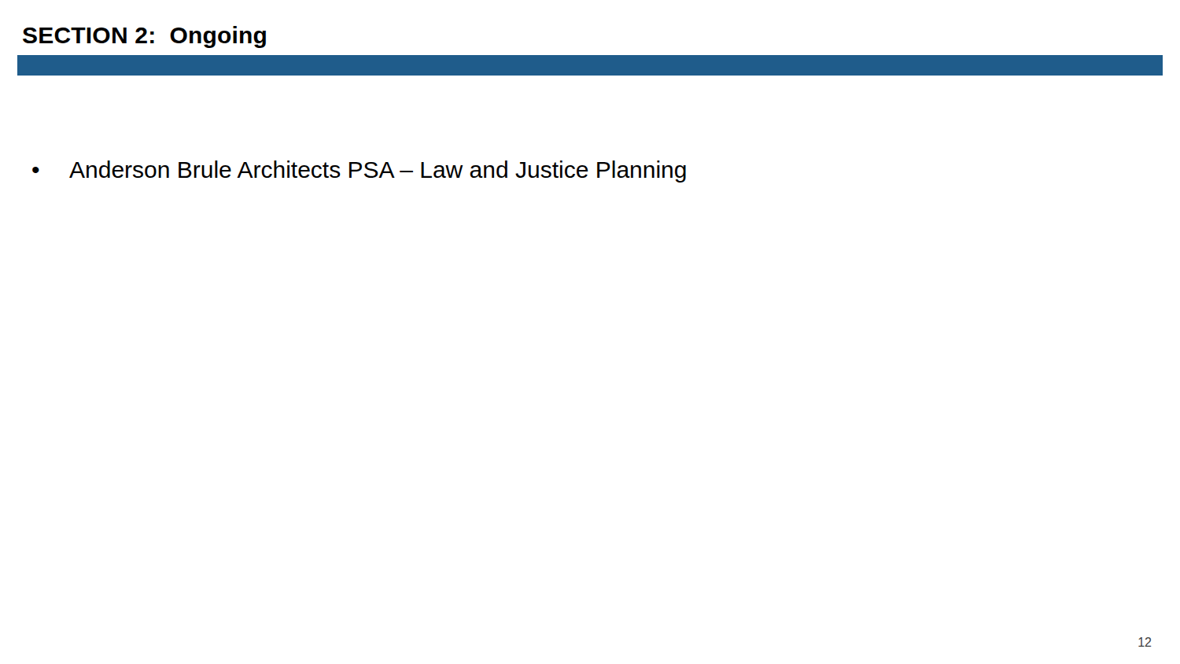SECTION 2: Ongoing
Anderson Brule Architects PSA – Law and Justice Planning
12